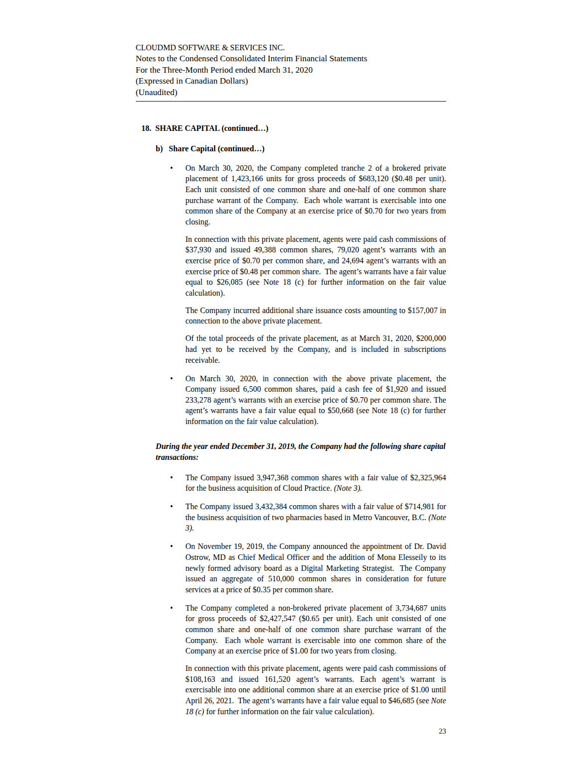CLOUDMD SOFTWARE & SERVICES INC.
Notes to the Condensed Consolidated Interim Financial Statements
For the Three-Month Period ended March 31, 2020
(Expressed in Canadian Dollars)
(Unaudited)
18. SHARE CAPITAL (continued…)
b) Share Capital (continued…)
On March 30, 2020, the Company completed tranche 2 of a brokered private placement of 1,423,166 units for gross proceeds of $683,120 ($0.48 per unit). Each unit consisted of one common share and one-half of one common share purchase warrant of the Company. Each whole warrant is exercisable into one common share of the Company at an exercise price of $0.70 for two years from closing.
In connection with this private placement, agents were paid cash commissions of $37,930 and issued 49,388 common shares, 79,020 agent’s warrants with an exercise price of $0.70 per common share, and 24,694 agent’s warrants with an exercise price of $0.48 per common share. The agent’s warrants have a fair value equal to $26,085 (see Note 18 (c) for further information on the fair value calculation).
The Company incurred additional share issuance costs amounting to $157,007 in connection to the above private placement.
Of the total proceeds of the private placement, as at March 31, 2020, $200,000 had yet to be received by the Company, and is included in subscriptions receivable.
On March 30, 2020, in connection with the above private placement, the Company issued 6,500 common shares, paid a cash fee of $1,920 and issued 233,278 agent’s warrants with an exercise price of $0.70 per common share. The agent’s warrants have a fair value equal to $50,668 (see Note 18 (c) for further information on the fair value calculation).
During the year ended December 31, 2019, the Company had the following share capital transactions:
The Company issued 3,947,368 common shares with a fair value of $2,325,964 for the business acquisition of Cloud Practice. (Note 3).
The Company issued 3,432,384 common shares with a fair value of $714,981 for the business acquisition of two pharmacies based in Metro Vancouver, B.C. (Note 3).
On November 19, 2019, the Company announced the appointment of Dr. David Ostrow, MD as Chief Medical Officer and the addition of Mona Elesseily to its newly formed advisory board as a Digital Marketing Strategist. The Company issued an aggregate of 510,000 common shares in consideration for future services at a price of $0.35 per common share.
The Company completed a non-brokered private placement of 3,734,687 units for gross proceeds of $2,427,547 ($0.65 per unit). Each unit consisted of one common share and one-half of one common share purchase warrant of the Company. Each whole warrant is exercisable into one common share of the Company at an exercise price of $1.00 for two years from closing.
In connection with this private placement, agents were paid cash commissions of $108,163 and issued 161,520 agent’s warrants. Each agent’s warrant is exercisable into one additional common share at an exercise price of $1.00 until April 26, 2021. The agent’s warrants have a fair value equal to $46,685 (see Note 18 (c) for further information on the fair value calculation).
23